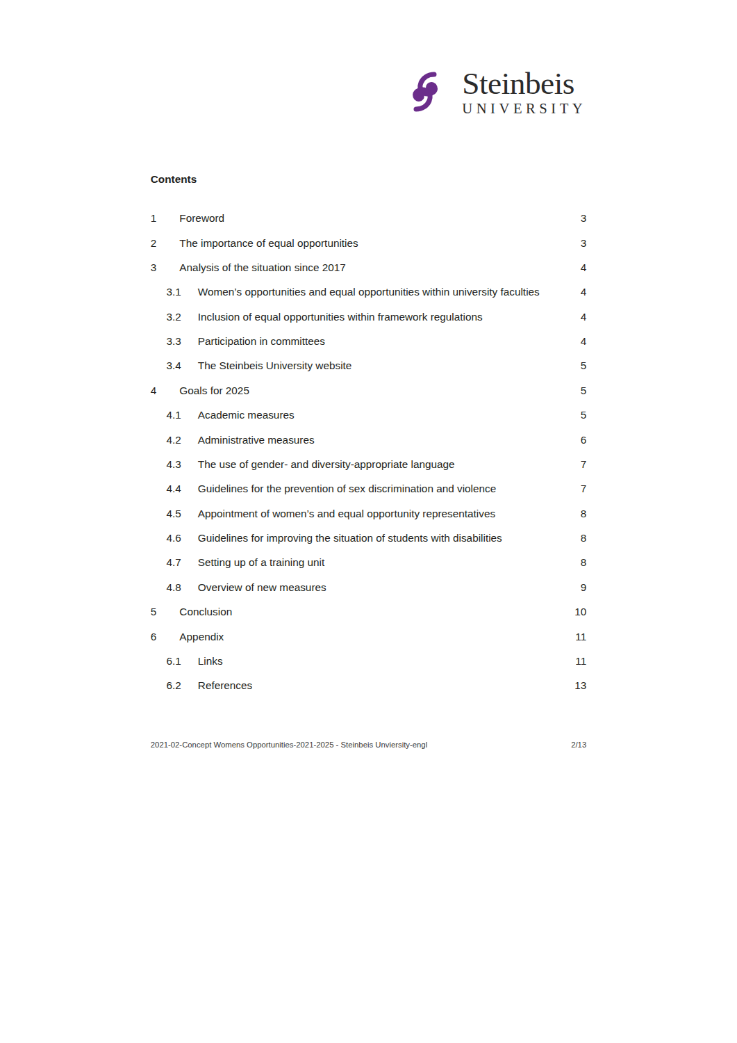Steinbeis
UNIVERSITY
Contents
1 Foreword 3
2 The importance of equal opportunities 3
3 Analysis of the situation since 20174
3.1 Women’s opportunities and equal opportunities within university faculties 4
3.2 Inclusion of equal opportunities within framework regulations 4
3.3 Participation in committees 4
3.4 The Steinbeis University website 5
4 Goals for 20255
4.1 Academic measures 5
4.2 Administrative measures 6
4.3 The use of gender- and diversity-appropriate language 7
4.4 Guidelines for the prevention of sex discrimination and violence 7
4.5 Appointment of women’s and equal opportunity representatives 8
4.6 Guidelines for improving the situation of students with disabilities 8
4.7 Setting up of a training unit 8
4.8 Overview of new measures 9
5 Conclusion 10
6 Appendix 11
6.1 Links 11
6.2 References 13
2021-02-Concept Womens Opportunities-2021-2025 - Steinbeis Unviersity-engl 2/13